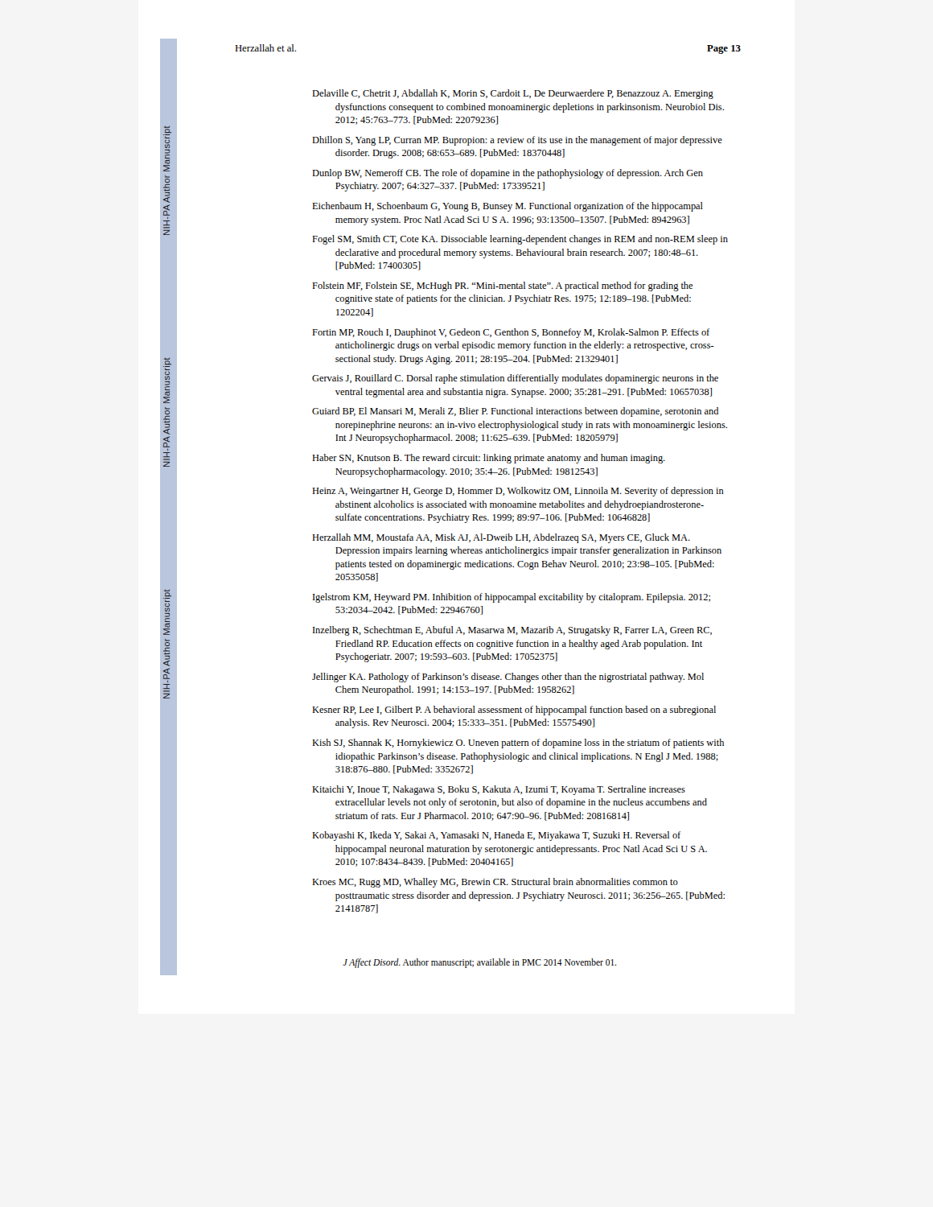NIH-PA Author Manuscript
NIH-PA Author Manuscript
NIH-PA Author Manuscript
Herzallah et al. Page 13
Delaville C, Chetrit J, Abdallah K, Morin S, Cardoit L, De Deurwaerdere P, Benazzouz A. Emerging dysfunctions consequent to combined monoaminergic depletions in parkinsonism. Neurobiol Dis. 2012; 45:763–773. [PubMed: 22079236]
Dhillon S, Yang LP, Curran MP. Bupropion: a review of its use in the management of major depressive disorder. Drugs. 2008; 68:653–689. [PubMed: 18370448]
Dunlop BW, Nemeroff CB. The role of dopamine in the pathophysiology of depression. Arch Gen Psychiatry. 2007; 64:327–337. [PubMed: 17339521]
Eichenbaum H, Schoenbaum G, Young B, Bunsey M. Functional organization of the hippocampal memory system. Proc Natl Acad Sci U S A. 1996; 93:13500–13507. [PubMed: 8942963]
Fogel SM, Smith CT, Cote KA. Dissociable learning-dependent changes in REM and non-REM sleep in declarative and procedural memory systems. Behavioural brain research. 2007; 180:48–61. [PubMed: 17400305]
Folstein MF, Folstein SE, McHugh PR. “Mini-mental state”. A practical method for grading the cognitive state of patients for the clinician. J Psychiatr Res. 1975; 12:189–198. [PubMed: 1202204]
Fortin MP, Rouch I, Dauphinot V, Gedeon C, Genthon S, Bonnefoy M, Krolak-Salmon P. Effects of anticholinergic drugs on verbal episodic memory function in the elderly: a retrospective, cross-sectional study. Drugs Aging. 2011; 28:195–204. [PubMed: 21329401]
Gervais J, Rouillard C. Dorsal raphe stimulation differentially modulates dopaminergic neurons in the ventral tegmental area and substantia nigra. Synapse. 2000; 35:281–291. [PubMed: 10657038]
Guiard BP, El Mansari M, Merali Z, Blier P. Functional interactions between dopamine, serotonin and norepinephrine neurons: an in-vivo electrophysiological study in rats with monoaminergic lesions. Int J Neuropsychopharmacol. 2008; 11:625–639. [PubMed: 18205979]
Haber SN, Knutson B. The reward circuit: linking primate anatomy and human imaging. Neuropsychopharmacology. 2010; 35:4–26. [PubMed: 19812543]
Heinz A, Weingartner H, George D, Hommer D, Wolkowitz OM, Linnoila M. Severity of depression in abstinent alcoholics is associated with monoamine metabolites and dehydroepiandrosterone-sulfate concentrations. Psychiatry Res. 1999; 89:97–106. [PubMed: 10646828]
Herzallah MM, Moustafa AA, Misk AJ, Al-Dweib LH, Abdelrazeq SA, Myers CE, Gluck MA. Depression impairs learning whereas anticholinergics impair transfer generalization in Parkinson patients tested on dopaminergic medications. Cogn Behav Neurol. 2010; 23:98–105. [PubMed: 20535058]
Igelstrom KM, Heyward PM. Inhibition of hippocampal excitability by citalopram. Epilepsia. 2012; 53:2034–2042. [PubMed: 22946760]
Inzelberg R, Schechtman E, Abuful A, Masarwa M, Mazarib A, Strugatsky R, Farrer LA, Green RC, Friedland RP. Education effects on cognitive function in a healthy aged Arab population. Int Psychogeriatr. 2007; 19:593–603. [PubMed: 17052375]
Jellinger KA. Pathology of Parkinson’s disease. Changes other than the nigrostriatal pathway. Mol Chem Neuropathol. 1991; 14:153–197. [PubMed: 1958262]
Kesner RP, Lee I, Gilbert P. A behavioral assessment of hippocampal function based on a subregional analysis. Rev Neurosci. 2004; 15:333–351. [PubMed: 15575490]
Kish SJ, Shannak K, Hornykiewicz O. Uneven pattern of dopamine loss in the striatum of patients with idiopathic Parkinson’s disease. Pathophysiologic and clinical implications. N Engl J Med. 1988; 318:876–880. [PubMed: 3352672]
Kitaichi Y, Inoue T, Nakagawa S, Boku S, Kakuta A, Izumi T, Koyama T. Sertraline increases extracellular levels not only of serotonin, but also of dopamine in the nucleus accumbens and striatum of rats. Eur J Pharmacol. 2010; 647:90–96. [PubMed: 20816814]
Kobayashi K, Ikeda Y, Sakai A, Yamasaki N, Haneda E, Miyakawa T, Suzuki H. Reversal of hippocampal neuronal maturation by serotonergic antidepressants. Proc Natl Acad Sci U S A. 2010; 107:8434–8439. [PubMed: 20404165]
Kroes MC, Rugg MD, Whalley MG, Brewin CR. Structural brain abnormalities common to posttraumatic stress disorder and depression. J Psychiatry Neurosci. 2011; 36:256–265. [PubMed: 21418787]
J Affect Disord. Author manuscript; available in PMC 2014 November 01.